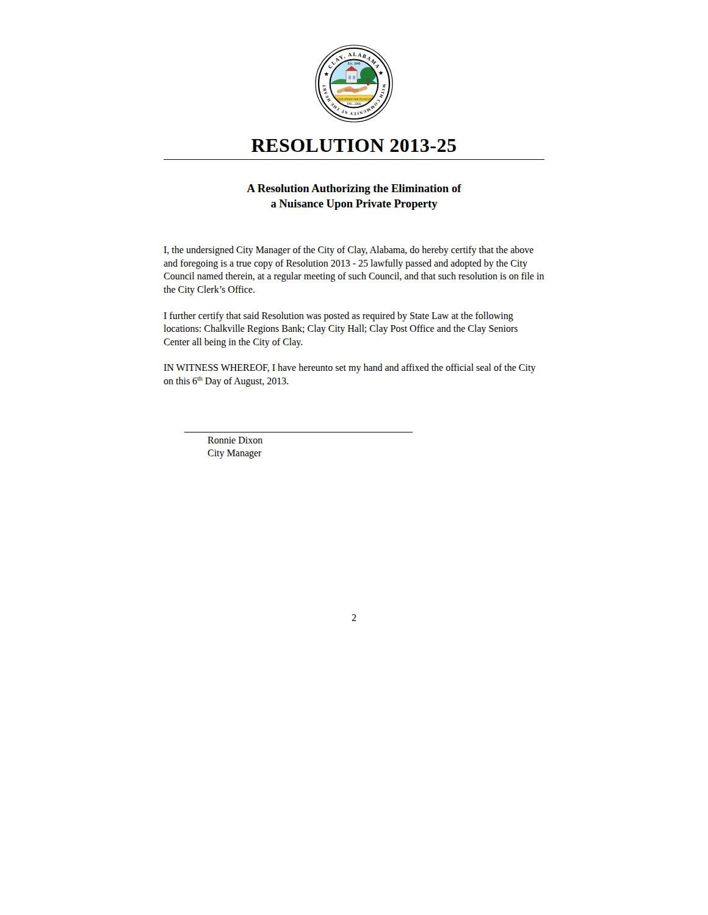GOD SPEED THE PLOUGH ★ CLAY, ALABAMA ★ WITH COMMUNITY AT THE HEART Est. 1848 INC. 2000
RESOLUTION 2013-25
A Resolution Authorizing the Elimination of
a Nuisance Upon Private Property
I, the undersigned City Manager of the City of Clay, Alabama, do hereby certify that the above and foregoing is a true copy of Resolution 2013 - 25 lawfully passed and adopted by the City Council named therein, at a regular meeting of such Council, and that such resolution is on file in the City Clerk’s Office.
I further certify that said Resolution was posted as required by State Law at the following locations: Chalkville Regions Bank; Clay City Hall; Clay Post Office and the Clay Seniors Center all being in the City of Clay.
IN WITNESS WHEREOF, I have hereunto set my hand and affixed the official seal of the City on this 6th Day of August, 2013.
Ronnie Dixon
City Manager
2